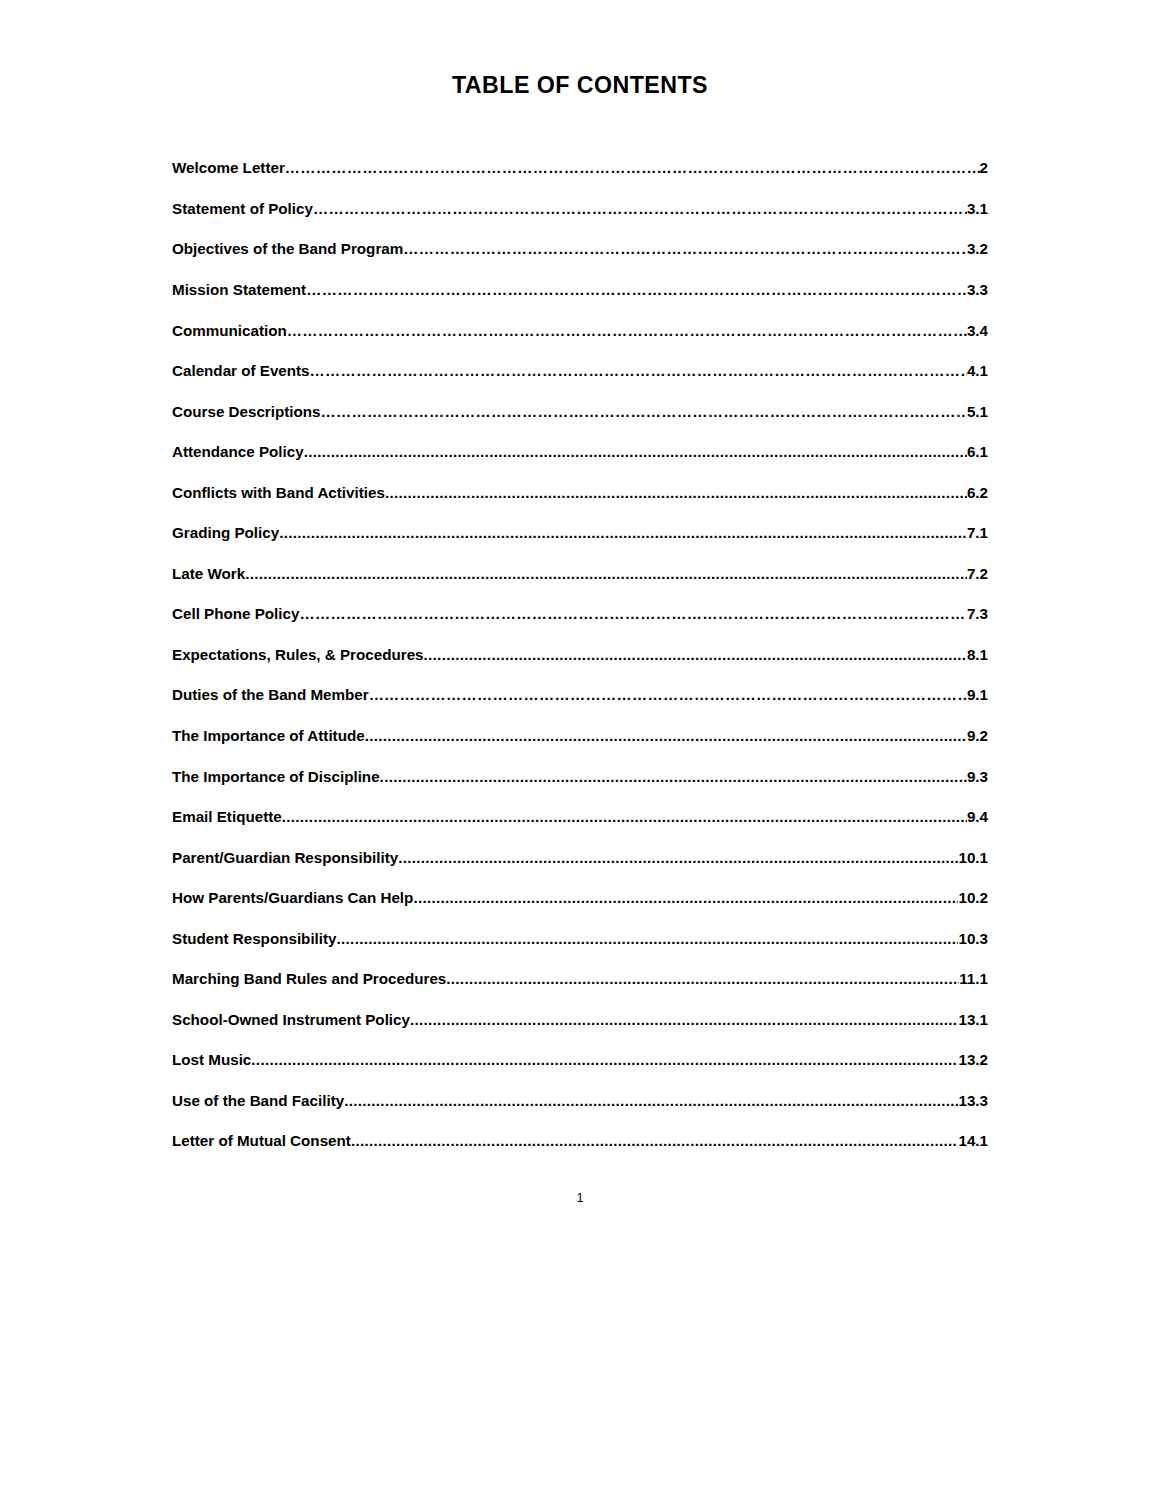TABLE OF CONTENTS
Welcome Letter 2
Statement of Policy 3.1
Objectives of the Band Program 3.2
Mission Statement 3.3
Communication 3.4
Calendar of Events 4.1
Course Descriptions 5.1
Attendance Policy 6.1
Conflicts with Band Activities 6.2
Grading Policy 7.1
Late Work 7.2
Cell Phone Policy 7.3
Expectations, Rules, & Procedures 8.1
Duties of the Band Member 9.1
The Importance of Attitude 9.2
The Importance of Discipline 9.3
Email Etiquette 9.4
Parent/Guardian Responsibility 10.1
How Parents/Guardians Can Help 10.2
Student Responsibility 10.3
Marching Band Rules and Procedures 11.1
School-Owned Instrument Policy 13.1
Lost Music 13.2
Use of the Band Facility 13.3
Letter of Mutual Consent 14.1
1